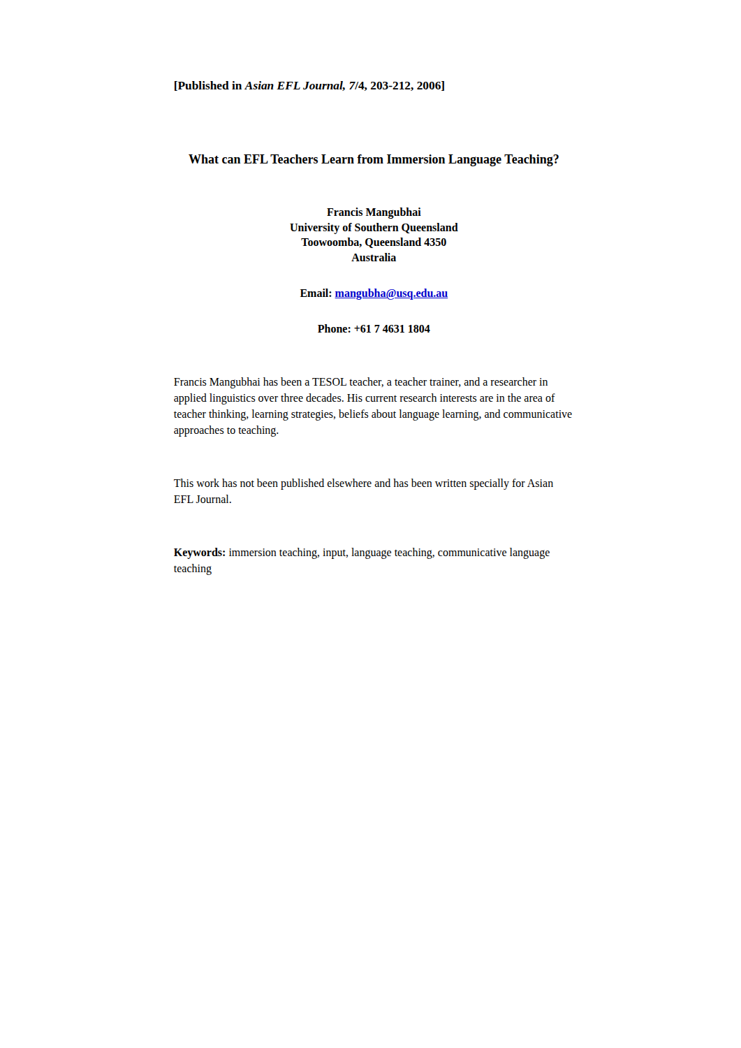[Published in Asian EFL Journal, 7/4, 203-212, 2006]
What can EFL Teachers Learn from Immersion Language Teaching?
Francis Mangubhai
University of Southern Queensland
Toowoomba, Queensland 4350
Australia
Email: mangubha@usq.edu.au
Phone: +61 7 4631 1804
Francis Mangubhai has been a TESOL teacher, a teacher trainer, and a researcher in applied linguistics over three decades. His current research interests are in the area of teacher thinking, learning strategies, beliefs about language learning, and communicative approaches to teaching.
This work has not been published elsewhere and has been written specially for Asian EFL Journal.
Keywords: immersion teaching, input, language teaching, communicative language teaching